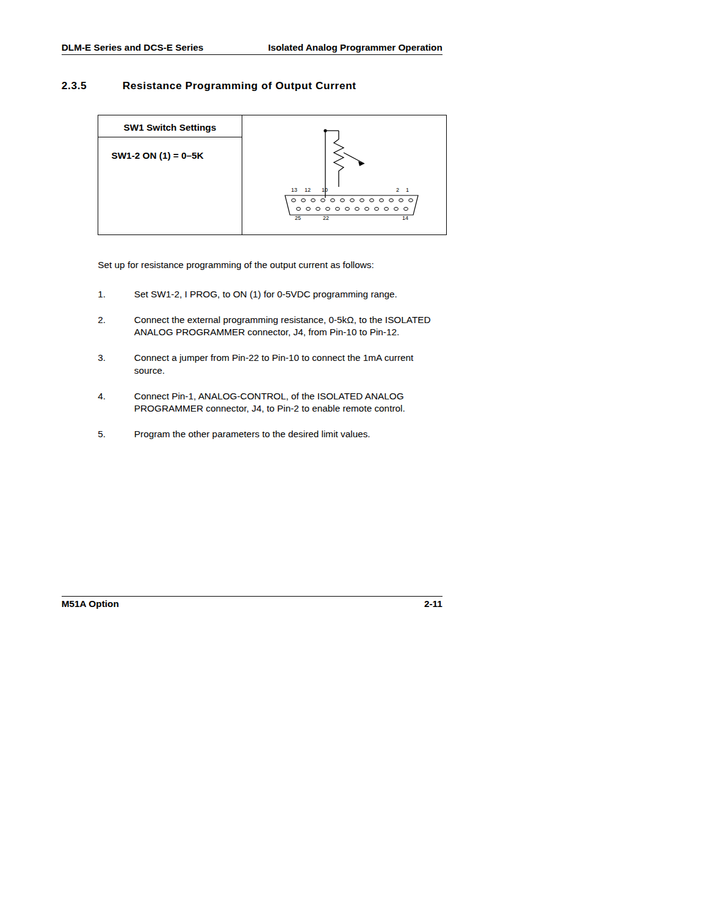DLM-E Series and DCS-E Series
Isolated Analog Programmer Operation
2.3.5 Resistance Programming of Output Current
SW1 Switch Settings
SW1-2 ON (1) = 0–5K
13 12 10 2 1 25 22 14
Set up for resistance programming of the output current as follows:
1. Set SW1-2, I PROG, to ON (1) for 0-5VDC programming range.
2. Connect the external programming resistance, 0-5kΩ, to the ISOLATED ANALOG PROGRAMMER connector, J4, from Pin-10 to Pin-12.
3. Connect a jumper from Pin-22 to Pin-10 to connect the 1mA current source.
4. Connect Pin-1, ANALOG-CONTROL, of the ISOLATED ANALOG PROGRAMMER connector, J4, to Pin-2 to enable remote control.
5. Program the other parameters to the desired limit values.
M51A Option
2-11